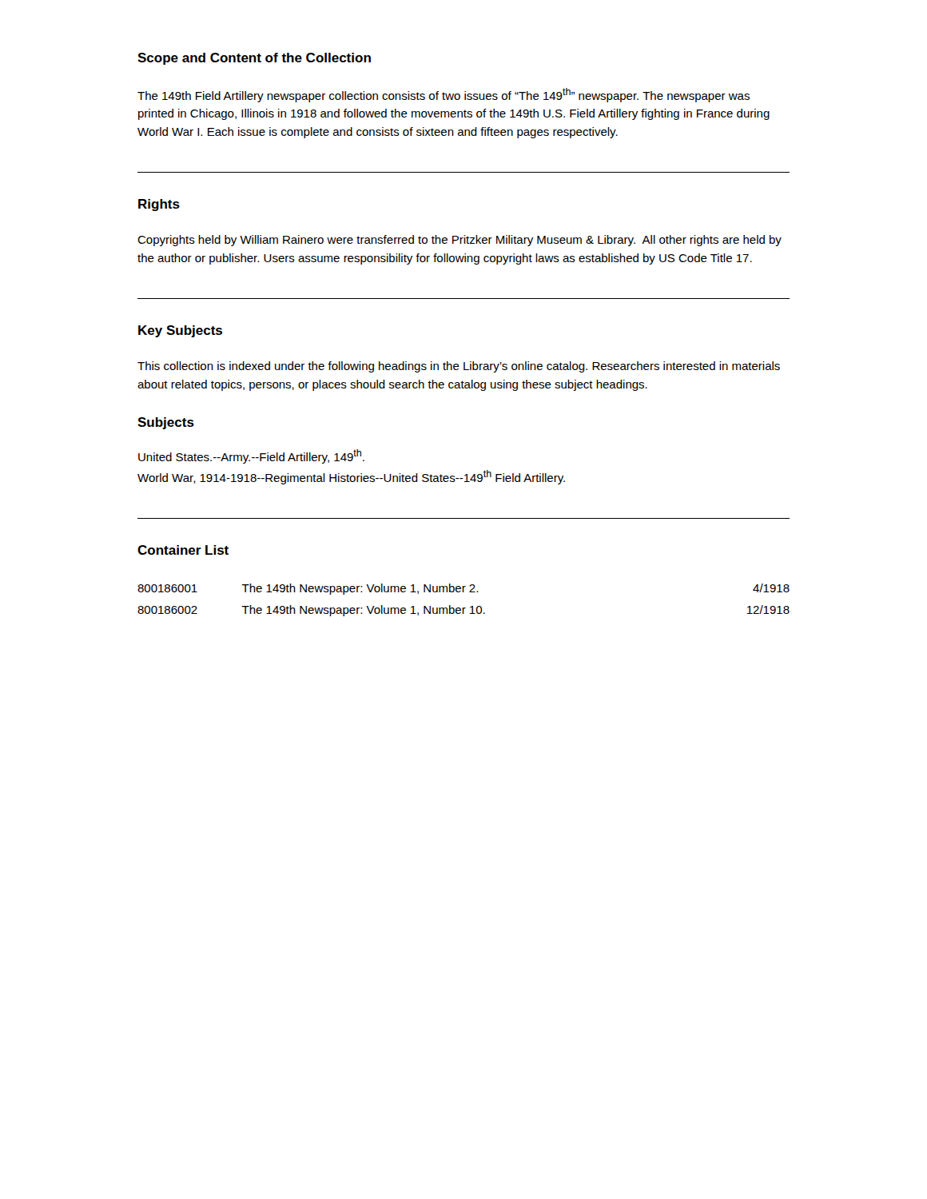Scope and Content of the Collection
The 149th Field Artillery newspaper collection consists of two issues of “The 149th” newspaper. The newspaper was printed in Chicago, Illinois in 1918 and followed the movements of the 149th U.S. Field Artillery fighting in France during World War I. Each issue is complete and consists of sixteen and fifteen pages respectively.
Rights
Copyrights held by William Rainero were transferred to the Pritzker Military Museum & Library. All other rights are held by the author or publisher. Users assume responsibility for following copyright laws as established by US Code Title 17.
Key Subjects
This collection is indexed under the following headings in the Library’s online catalog. Researchers interested in materials about related topics, persons, or places should search the catalog using these subject headings.
Subjects
United States.--Army.--Field Artillery, 149th.
World War, 1914-1918--Regimental Histories--United States--149th Field Artillery.
Container List
| 800186001 | The 149th Newspaper: Volume 1, Number 2. | 4/1918 |
| 800186002 | The 149th Newspaper: Volume 1, Number 10. | 12/1918 |